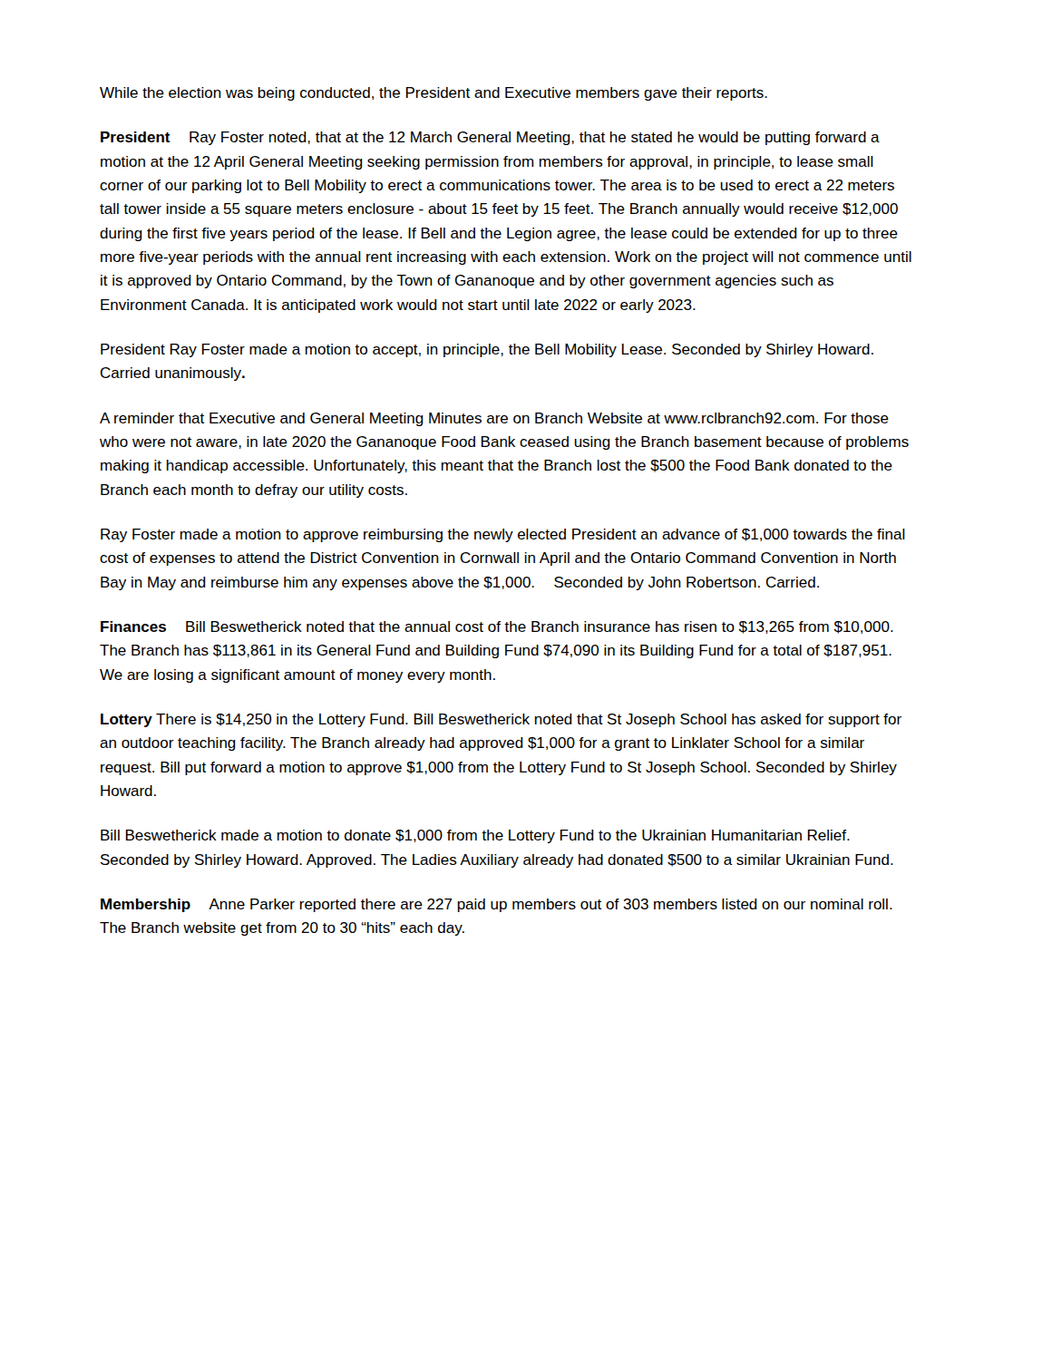While the election was being conducted, the President and Executive members gave their reports.
President Ray Foster noted, that at the 12 March General Meeting, that he stated he would be putting forward a motion at the 12 April General Meeting seeking permission from members for approval, in principle, to lease small corner of our parking lot to Bell Mobility to erect a communications tower. The area is to be used to erect a 22 meters tall tower inside a 55 square meters enclosure - about 15 feet by 15 feet. The Branch annually would receive $12,000 during the first five years period of the lease. If Bell and the Legion agree, the lease could be extended for up to three more five-year periods with the annual rent increasing with each extension. Work on the project will not commence until it is approved by Ontario Command, by the Town of Gananoque and by other government agencies such as Environment Canada. It is anticipated work would not start until late 2022 or early 2023.
President Ray Foster made a motion to accept, in principle, the Bell Mobility Lease. Seconded by Shirley Howard. Carried unanimously.
A reminder that Executive and General Meeting Minutes are on Branch Website at www.rclbranch92.com. For those who were not aware, in late 2020 the Gananoque Food Bank ceased using the Branch basement because of problems making it handicap accessible. Unfortunately, this meant that the Branch lost the $500 the Food Bank donated to the Branch each month to defray our utility costs.
Ray Foster made a motion to approve reimbursing the newly elected President an advance of $1,000 towards the final cost of expenses to attend the District Convention in Cornwall in April and the Ontario Command Convention in North Bay in May and reimburse him any expenses above the $1,000. Seconded by John Robertson. Carried.
Finances Bill Beswetherick noted that the annual cost of the Branch insurance has risen to $13,265 from $10,000. The Branch has $113,861 in its General Fund and Building Fund $74,090 in its Building Fund for a total of $187,951. We are losing a significant amount of money every month.
Lottery There is $14,250 in the Lottery Fund. Bill Beswetherick noted that St Joseph School has asked for support for an outdoor teaching facility. The Branch already had approved $1,000 for a grant to Linklater School for a similar request. Bill put forward a motion to approve $1,000 from the Lottery Fund to St Joseph School. Seconded by Shirley Howard.
Bill Beswetherick made a motion to donate $1,000 from the Lottery Fund to the Ukrainian Humanitarian Relief. Seconded by Shirley Howard. Approved. The Ladies Auxiliary already had donated $500 to a similar Ukrainian Fund.
Membership Anne Parker reported there are 227 paid up members out of 303 members listed on our nominal roll. The Branch website get from 20 to 30 “hits” each day.